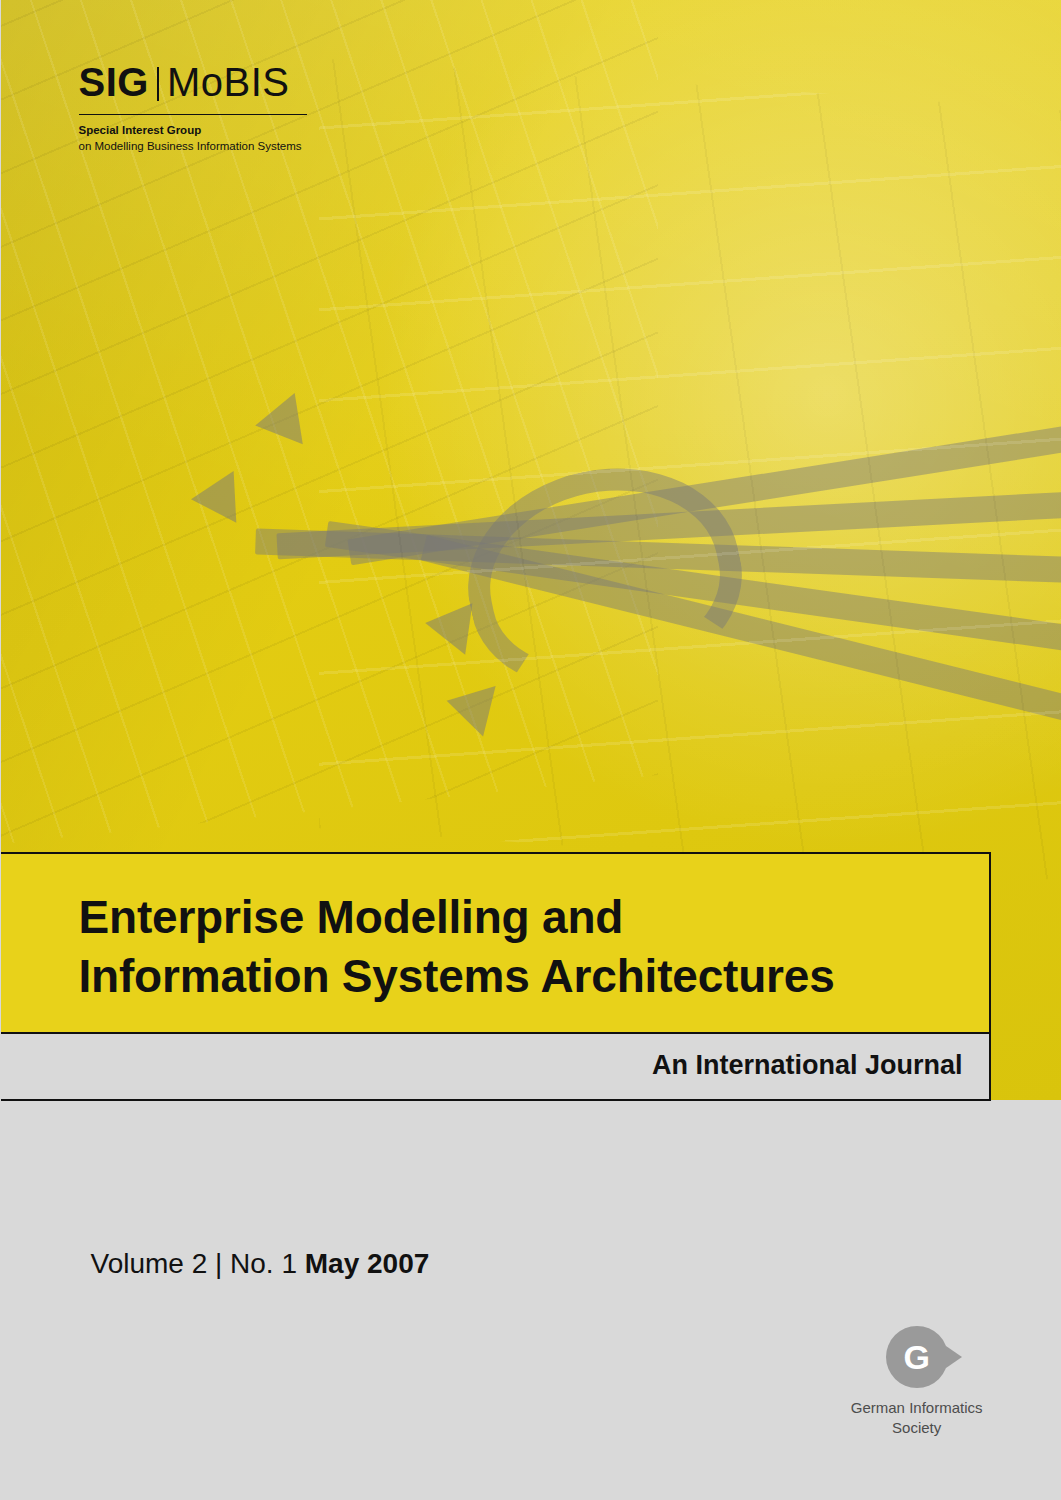SIG MoBIS
Special Interest Group
on Modelling Business Information Systems
Enterprise Modelling and
Information Systems Architectures
An International Journal
Volume 2 | No. 1 May 2007
G
German Informatics
Society